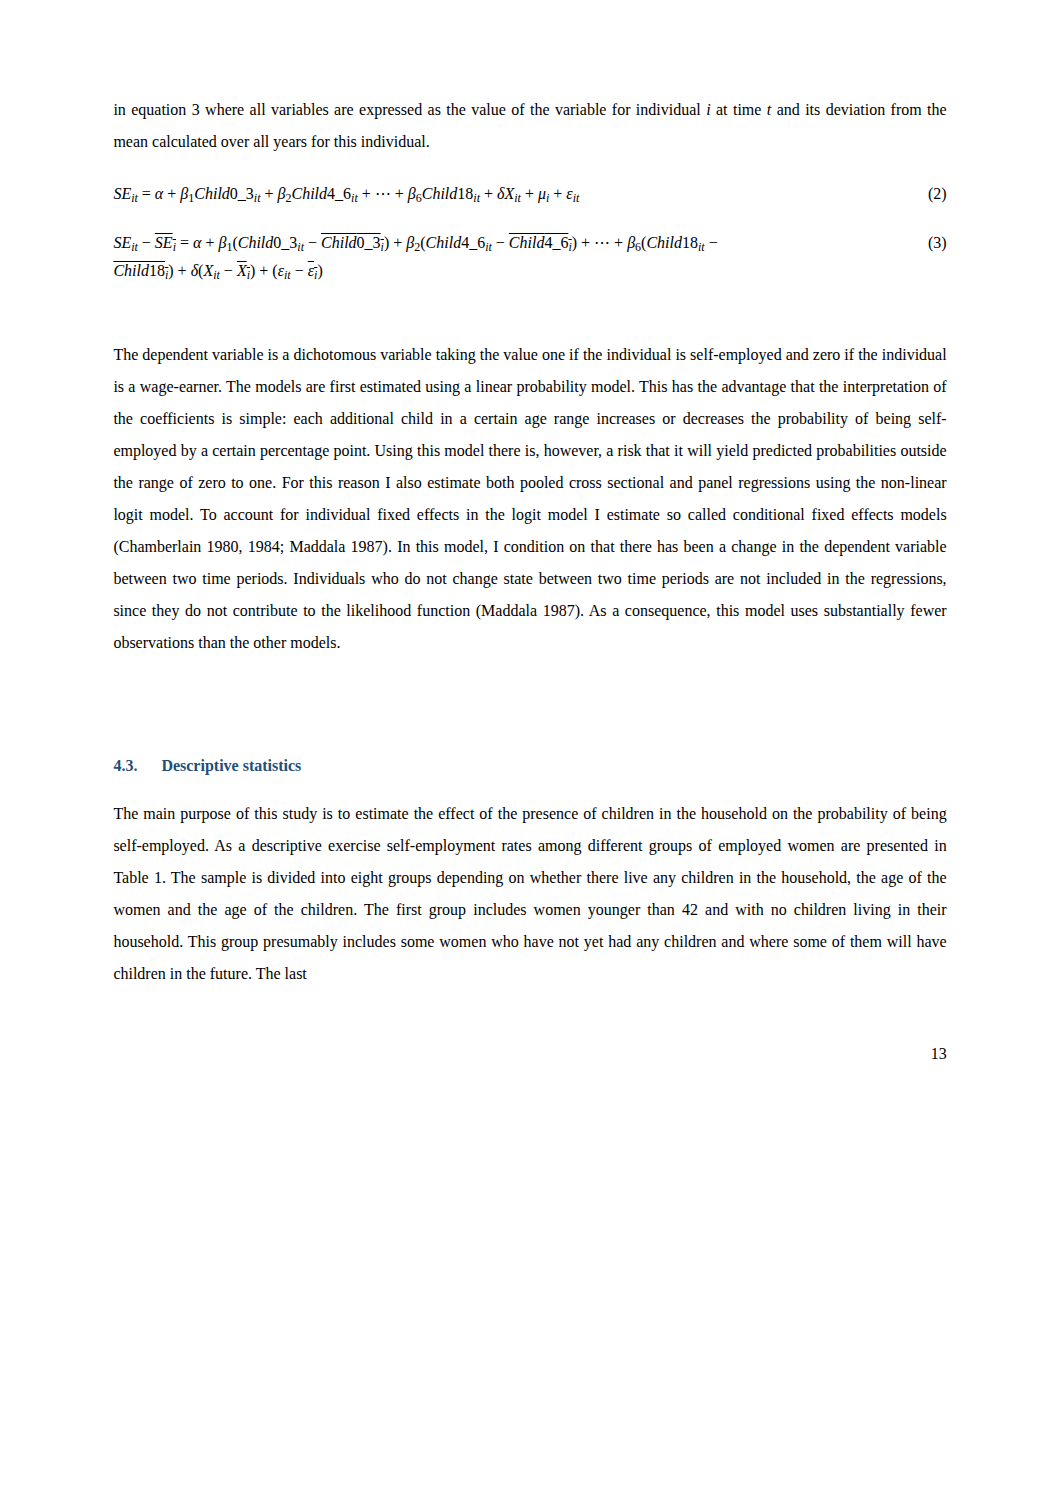in equation 3 where all variables are expressed as the value of the variable for individual i at time t and its deviation from the mean calculated over all years for this individual.
(2) SEit = α + β1Child0_3it + β2Child4_6it + ⋯ + β6Child18it + δXit + μi + εit
(3) SEit − SEi = α + β1(Child0_3it − Child0_3i) + β2(Child4_6it − Child4_6i) + ⋯ + β6(Child18it − Child18i) + δ(Xit − Xi) + (εit − εi)
The dependent variable is a dichotomous variable taking the value one if the individual is self-employed and zero if the individual is a wage-earner. The models are first estimated using a linear probability model. This has the advantage that the interpretation of the coefficients is simple: each additional child in a certain age range increases or decreases the probability of being self-employed by a certain percentage point. Using this model there is, however, a risk that it will yield predicted probabilities outside the range of zero to one. For this reason I also estimate both pooled cross sectional and panel regressions using the non-linear logit model. To account for individual fixed effects in the logit model I estimate so called conditional fixed effects models (Chamberlain 1980, 1984; Maddala 1987). In this model, I condition on that there has been a change in the dependent variable between two time periods. Individuals who do not change state between two time periods are not included in the regressions, since they do not contribute to the likelihood function (Maddala 1987). As a consequence, this model uses substantially fewer observations than the other models.
4.3. Descriptive statistics
The main purpose of this study is to estimate the effect of the presence of children in the household on the probability of being self-employed. As a descriptive exercise self-employment rates among different groups of employed women are presented in Table 1. The sample is divided into eight groups depending on whether there live any children in the household, the age of the women and the age of the children. The first group includes women younger than 42 and with no children living in their household. This group presumably includes some women who have not yet had any children and where some of them will have children in the future. The last
13